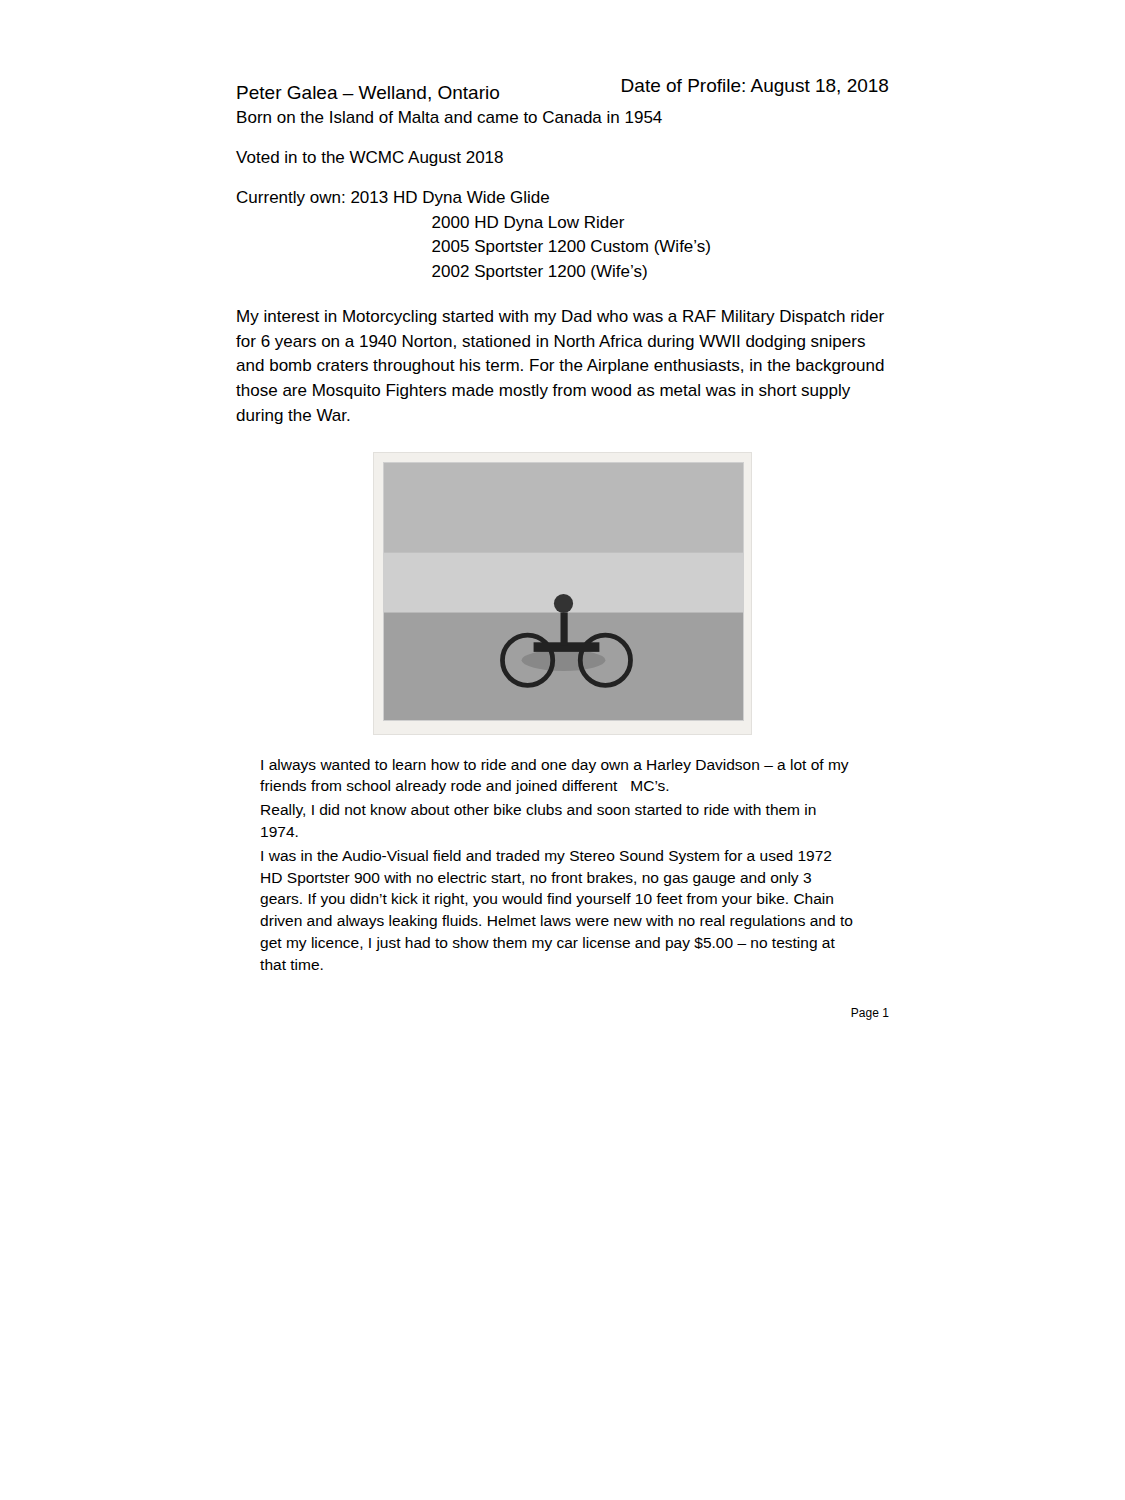Peter Galea – Welland, Ontario
Date of Profile: August 18, 2018
Born on the Island of Malta and came to Canada in 1954
Voted in to the WCMC August 2018
Currently own: 2013 HD Dyna Wide Glide
2000 HD Dyna Low Rider
2005 Sportster 1200 Custom (Wife’s)
2002 Sportster 1200 (Wife’s)
My interest in Motorcycling started with my Dad who was a RAF Military Dispatch rider for 6 years on a 1940 Norton, stationed in North Africa during WWII dodging snipers and bomb craters throughout his term. For the Airplane enthusiasts, in the background those are Mosquito Fighters made mostly from wood as metal was in short supply during the War.
I always wanted to learn how to ride and one day own a Harley Davidson – a lot of my friends from school already rode and joined different MC’s.
Really, I did not know about other bike clubs and soon started to ride with them in 1974.
I was in the Audio-Visual field and traded my Stereo Sound System for a used 1972 HD Sportster 900 with no electric start, no front brakes, no gas gauge and only 3 gears. If you didn’t kick it right, you would find yourself 10 feet from your bike. Chain driven and always leaking fluids. Helmet laws were new with no real regulations and to get my licence, I just had to show them my car license and pay $5.00 – no testing at that time.
Page 1